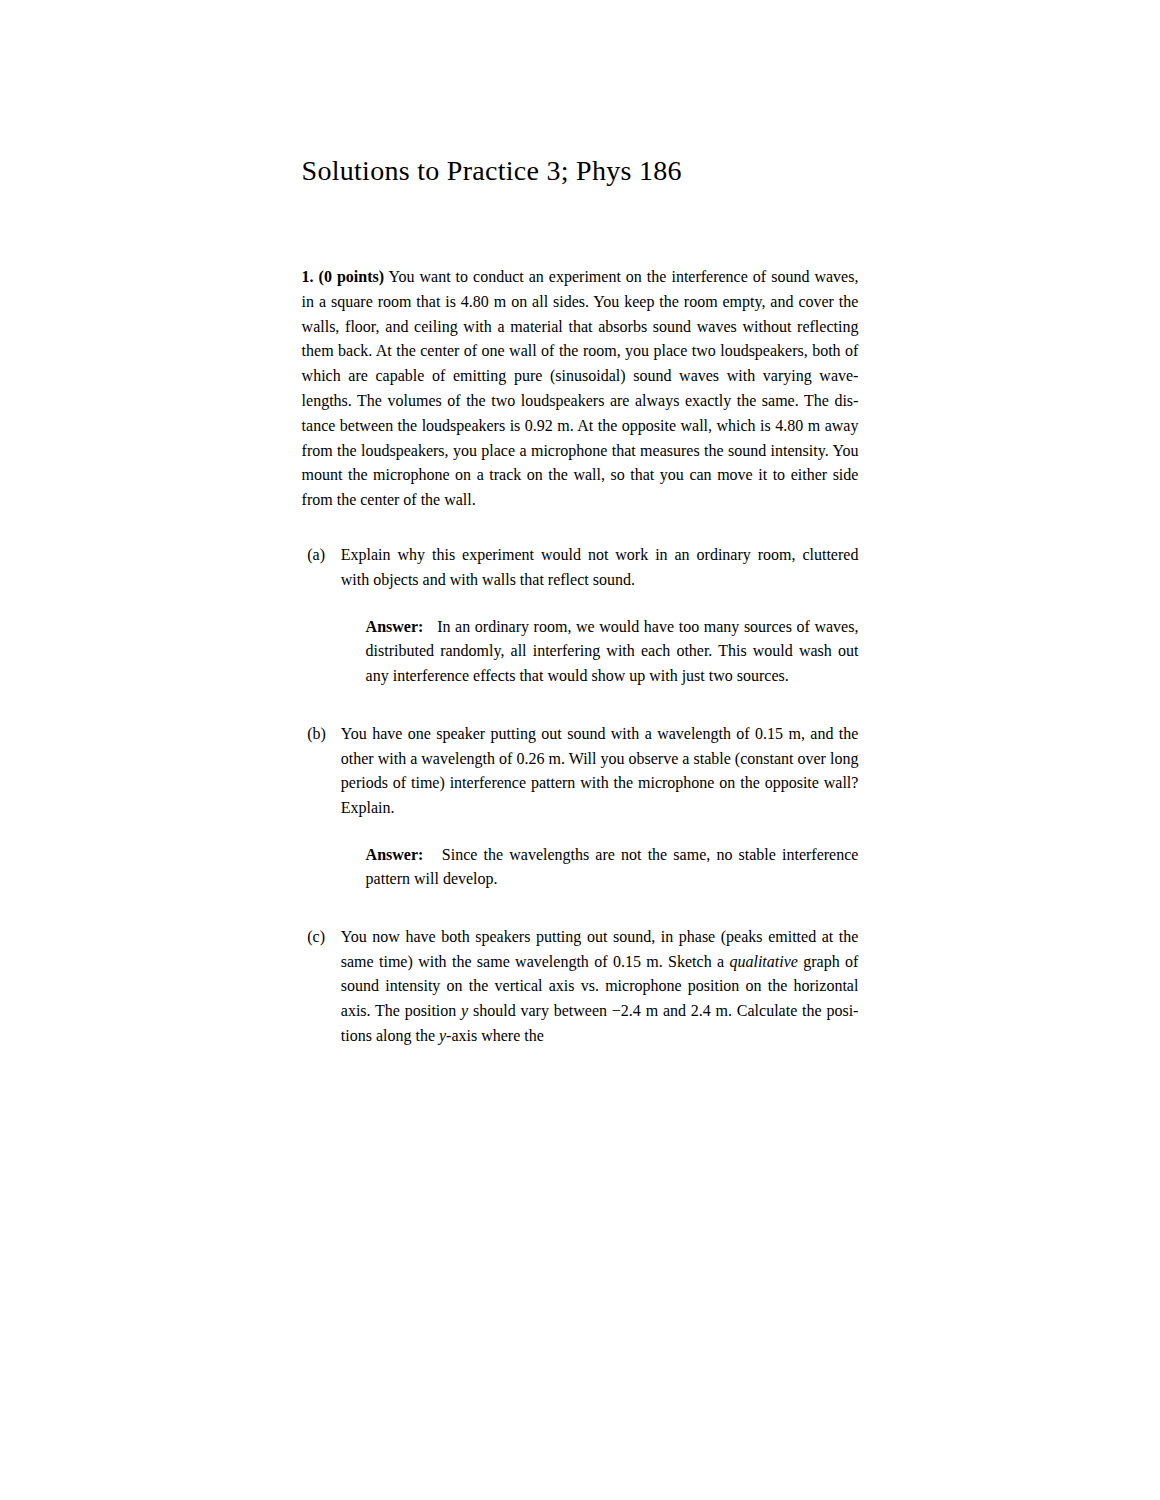Solutions to Practice 3; Phys 186
1. (0 points) You want to conduct an experiment on the interference of sound waves, in a square room that is 4.80 m on all sides. You keep the room empty, and cover the walls, floor, and ceiling with a material that absorbs sound waves without reflecting them back. At the center of one wall of the room, you place two loudspeakers, both of which are capable of emitting pure (sinusoidal) sound waves with varying wavelengths. The volumes of the two loudspeakers are always exactly the same. The distance between the loudspeakers is 0.92 m. At the opposite wall, which is 4.80 m away from the loudspeakers, you place a microphone that measures the sound intensity. You mount the microphone on a track on the wall, so that you can move it to either side from the center of the wall.
Explain why this experiment would not work in an ordinary room, cluttered with objects and with walls that reflect sound.
Answer: In an ordinary room, we would have too many sources of waves, distributed randomly, all interfering with each other. This would wash out any interference effects that would show up with just two sources.
You have one speaker putting out sound with a wavelength of 0.15 m, and the other with a wavelength of 0.26 m. Will you observe a stable (constant over long periods of time) interference pattern with the microphone on the opposite wall? Explain.
Answer: Since the wavelengths are not the same, no stable interference pattern will develop.
You now have both speakers putting out sound, in phase (peaks emitted at the same time) with the same wavelength of 0.15 m. Sketch a qualitative graph of sound intensity on the vertical axis vs. microphone position on the horizontal axis. The position y should vary between −2.4 m and 2.4 m. Calculate the positions along the y-axis where the